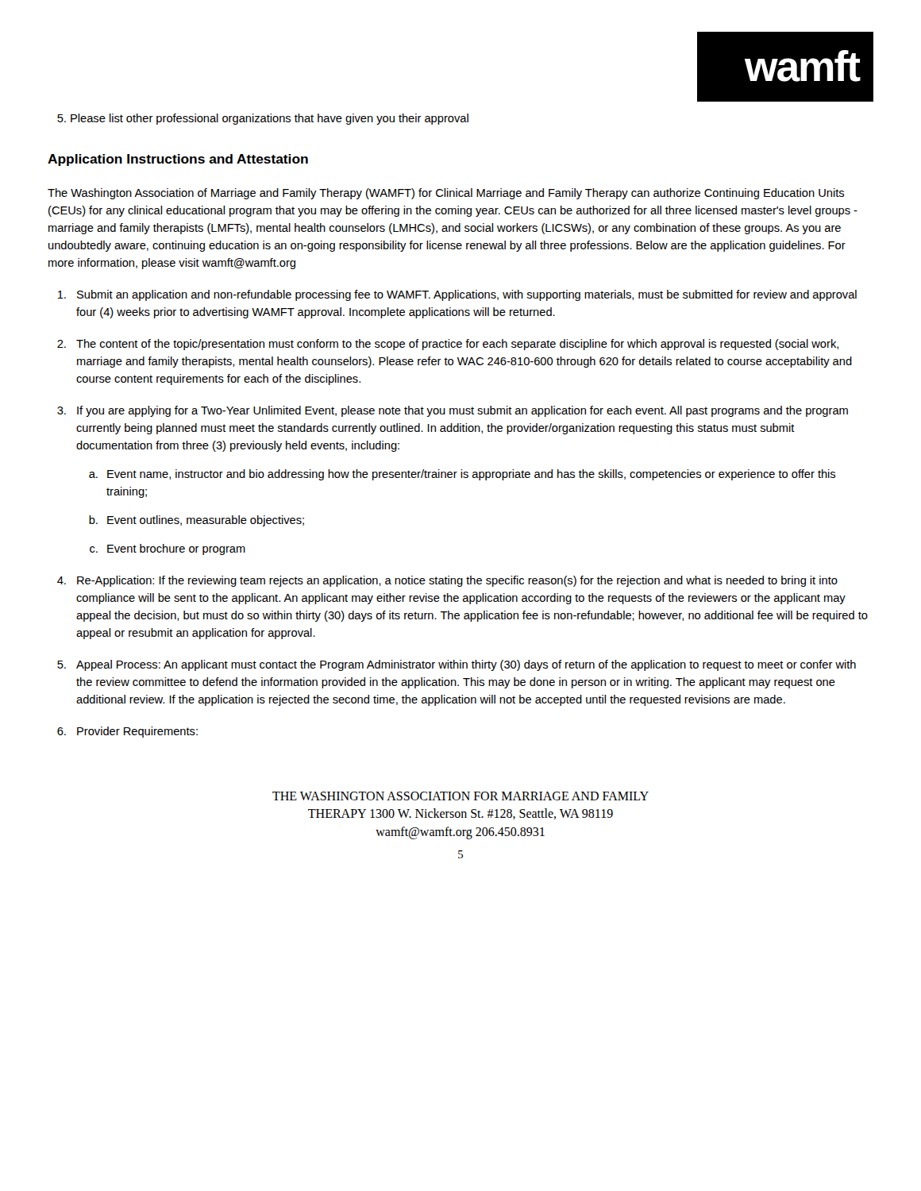wamft
Please list other professional organizations that have given you their approval
Application Instructions and Attestation
The Washington Association of Marriage and Family Therapy (WAMFT) for Clinical Marriage and Family Therapy can authorize Continuing Education Units (CEUs) for any clinical educational program that you may be offering in the coming year. CEUs can be authorized for all three licensed master's level groups - marriage and family therapists (LMFTs), mental health counselors (LMHCs), and social workers (LICSWs), or any combination of these groups. As you are undoubtedly aware, continuing education is an on-going responsibility for license renewal by all three professions. Below are the application guidelines. For more information, please visit wamft@wamft.org
Submit an application and non-refundable processing fee to WAMFT. Applications, with supporting materials, must be submitted for review and approval four (4) weeks prior to advertising WAMFT approval. Incomplete applications will be returned.
The content of the topic/presentation must conform to the scope of practice for each separate discipline for which approval is requested (social work, marriage and family therapists, mental health counselors). Please refer to WAC 246-810-600 through 620 for details related to course acceptability and course content requirements for each of the disciplines.
If you are applying for a Two-Year Unlimited Event, please note that you must submit an application for each event. All past programs and the program currently being planned must meet the standards currently outlined. In addition, the provider/organization requesting this status must submit documentation from three (3) previously held events, including:
Event name, instructor and bio addressing how the presenter/trainer is appropriate and has the skills, competencies or experience to offer this training;
Event outlines, measurable objectives;
Event brochure or program
Re-Application: If the reviewing team rejects an application, a notice stating the specific reason(s) for the rejection and what is needed to bring it into compliance will be sent to the applicant. An applicant may either revise the application according to the requests of the reviewers or the applicant may appeal the decision, but must do so within thirty (30) days of its return. The application fee is non-refundable; however, no additional fee will be required to appeal or resubmit an application for approval.
Appeal Process: An applicant must contact the Program Administrator within thirty (30) days of return of the application to request to meet or confer with the review committee to defend the information provided in the application. This may be done in person or in writing. The applicant may request one additional review. If the application is rejected the second time, the application will not be accepted until the requested revisions are made.
Provider Requirements:
THE WASHINGTON ASSOCIATION FOR MARRIAGE AND FAMILY
THERAPY 1300 W. Nickerson St. #128, Seattle, WA 98119
wamft@wamft.org 206.450.8931
5